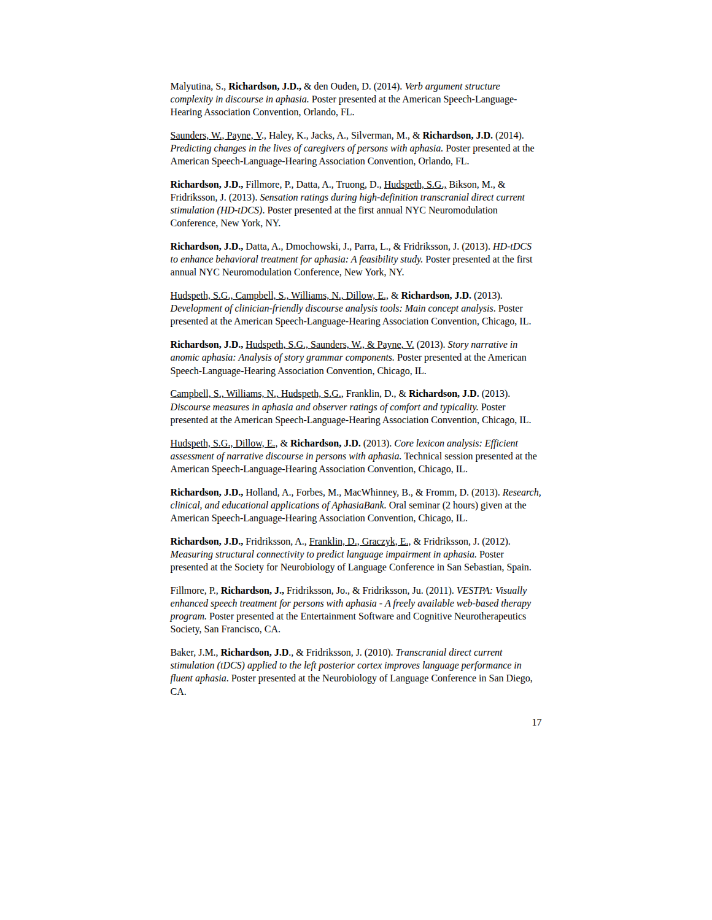Malyutina, S., Richardson, J.D., & den Ouden, D. (2014). Verb argument structure complexity in discourse in aphasia. Poster presented at the American Speech-Language-Hearing Association Convention, Orlando, FL.
Saunders, W., Payne, V., Haley, K., Jacks, A., Silverman, M., & Richardson, J.D. (2014). Predicting changes in the lives of caregivers of persons with aphasia. Poster presented at the American Speech-Language-Hearing Association Convention, Orlando, FL.
Richardson, J.D., Fillmore, P., Datta, A., Truong, D., Hudspeth, S.G., Bikson, M., & Fridriksson, J. (2013). Sensation ratings during high-definition transcranial direct current stimulation (HD-tDCS). Poster presented at the first annual NYC Neuromodulation Conference, New York, NY.
Richardson, J.D., Datta, A., Dmochowski, J., Parra, L., & Fridriksson, J. (2013). HD-tDCS to enhance behavioral treatment for aphasia: A feasibility study. Poster presented at the first annual NYC Neuromodulation Conference, New York, NY.
Hudspeth, S.G., Campbell, S., Williams, N., Dillow, E., & Richardson, J.D. (2013). Development of clinician-friendly discourse analysis tools: Main concept analysis. Poster presented at the American Speech-Language-Hearing Association Convention, Chicago, IL.
Richardson, J.D., Hudspeth, S.G., Saunders, W., & Payne, V. (2013). Story narrative in anomic aphasia: Analysis of story grammar components. Poster presented at the American Speech-Language-Hearing Association Convention, Chicago, IL.
Campbell, S., Williams, N., Hudspeth, S.G., Franklin, D., & Richardson, J.D. (2013). Discourse measures in aphasia and observer ratings of comfort and typicality. Poster presented at the American Speech-Language-Hearing Association Convention, Chicago, IL.
Hudspeth, S.G., Dillow, E., & Richardson, J.D. (2013). Core lexicon analysis: Efficient assessment of narrative discourse in persons with aphasia. Technical session presented at the American Speech-Language-Hearing Association Convention, Chicago, IL.
Richardson, J.D., Holland, A., Forbes, M., MacWhinney, B., & Fromm, D. (2013). Research, clinical, and educational applications of AphasiaBank. Oral seminar (2 hours) given at the American Speech-Language-Hearing Association Convention, Chicago, IL.
Richardson, J.D., Fridriksson, A., Franklin, D., Graczyk, E., & Fridriksson, J. (2012). Measuring structural connectivity to predict language impairment in aphasia. Poster presented at the Society for Neurobiology of Language Conference in San Sebastian, Spain.
Fillmore, P., Richardson, J., Fridriksson, Jo., & Fridriksson, Ju. (2011). VESTPA: Visually enhanced speech treatment for persons with aphasia - A freely available web-based therapy program. Poster presented at the Entertainment Software and Cognitive Neurotherapeutics Society, San Francisco, CA.
Baker, J.M., Richardson, J.D., & Fridriksson, J. (2010). Transcranial direct current stimulation (tDCS) applied to the left posterior cortex improves language performance in fluent aphasia. Poster presented at the Neurobiology of Language Conference in San Diego, CA.
17